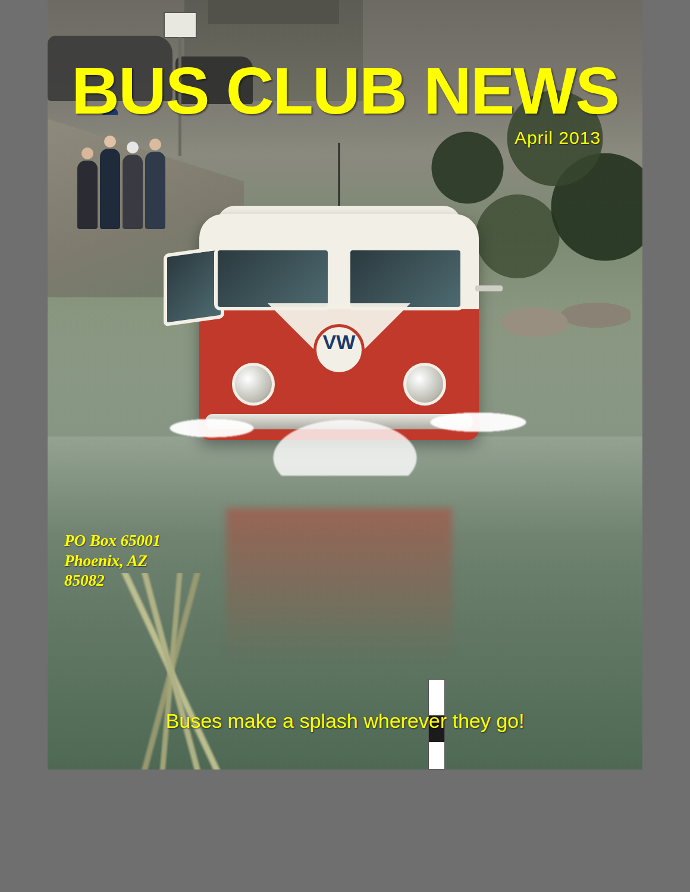VW
BUS CLUB NEWS
April 2013
PO Box 65001
Phoenix, AZ
85082
Buses make a splash wherever they go!